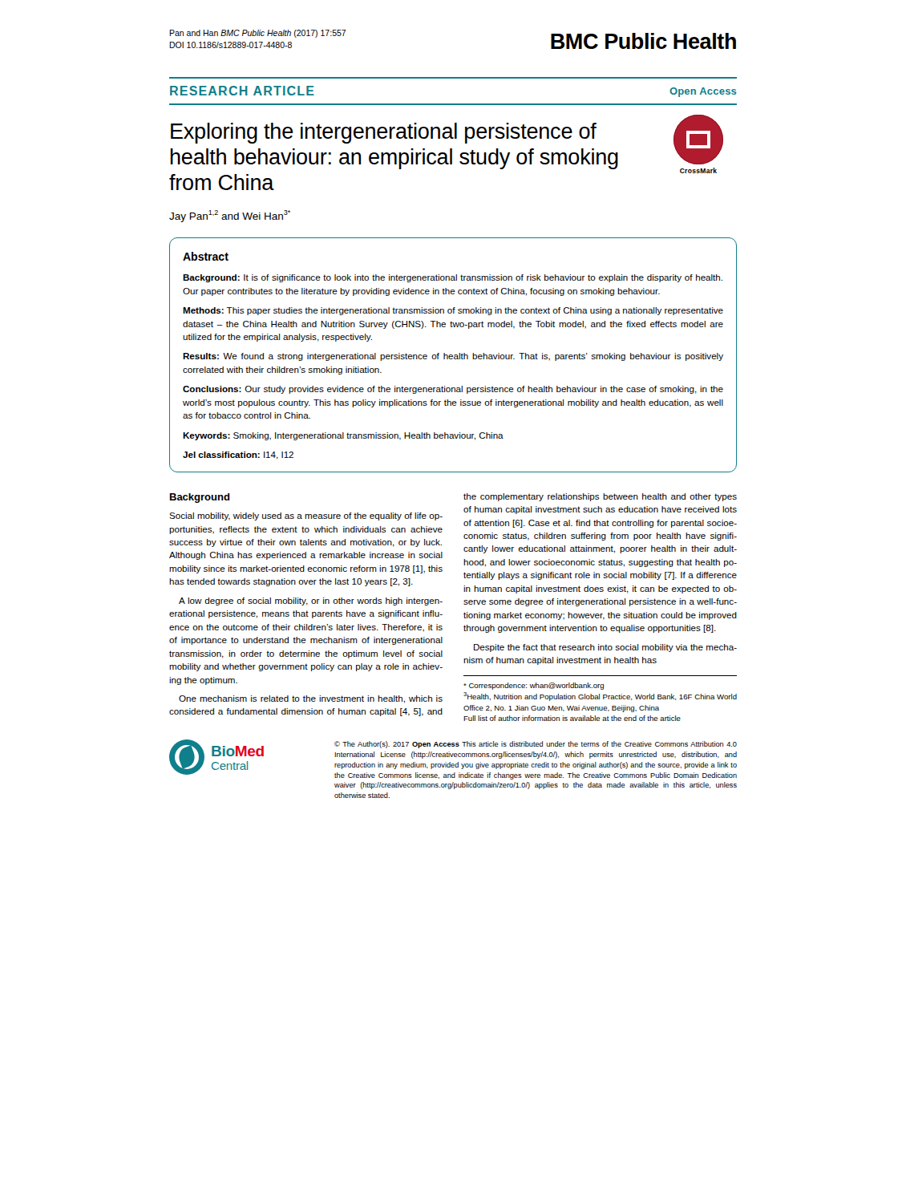Pan and Han BMC Public Health (2017) 17:557
DOI 10.1186/s12889-017-4480-8
BMC Public Health
RESEARCH ARTICLE
Open Access
CrossMark
Exploring the intergenerational persistence of health behaviour: an empirical study of smoking from China
Jay Pan1,2 and Wei Han3*
Abstract
Background: It is of significance to look into the intergenerational transmission of risk behaviour to explain the disparity of health. Our paper contributes to the literature by providing evidence in the context of China, focusing on smoking behaviour.
Methods: This paper studies the intergenerational transmission of smoking in the context of China using a nationally representative dataset – the China Health and Nutrition Survey (CHNS). The two-part model, the Tobit model, and the fixed effects model are utilized for the empirical analysis, respectively.
Results: We found a strong intergenerational persistence of health behaviour. That is, parents’ smoking behaviour is positively correlated with their children’s smoking initiation.
Conclusions: Our study provides evidence of the intergenerational persistence of health behaviour in the case of smoking, in the world’s most populous country. This has policy implications for the issue of intergenerational mobility and health education, as well as for tobacco control in China.
Keywords: Smoking, Intergenerational transmission, Health behaviour, China
Jel classification: I14, I12
Background
Social mobility, widely used as a measure of the equality of life opportunities, reflects the extent to which individuals can achieve success by virtue of their own talents and motivation, or by luck. Although China has experienced a remarkable increase in social mobility since its market-oriented economic reform in 1978 [1], this has tended towards stagnation over the last 10 years [2, 3].
A low degree of social mobility, or in other words high intergenerational persistence, means that parents have a significant influence on the outcome of their children’s later lives. Therefore, it is of importance to understand the mechanism of intergenerational transmission, in order to determine the optimum level of social mobility and whether government policy can play a role in achieving the optimum.
One mechanism is related to the investment in health, which is considered a fundamental dimension of human capital [4, 5], and the complementary relationships between health and other types of human capital investment such as education have received lots of attention [6]. Case et al. find that controlling for parental socioeconomic status, children suffering from poor health have significantly lower educational attainment, poorer health in their adulthood, and lower socioeconomic status, suggesting that health potentially plays a significant role in social mobility [7]. If a difference in human capital investment does exist, it can be expected to observe some degree of intergenerational persistence in a well-functioning market economy; however, the situation could be improved through government intervention to equalise opportunities [8].
Despite the fact that research into social mobility via the mechanism of human capital investment in health has
* Correspondence: whan@worldbank.org
3Health, Nutrition and Population Global Practice, World Bank, 16F China World Office 2, No. 1 Jian Guo Men, Wai Avenue, Beijing, China
Full list of author information is available at the end of the article
BioMed
Central
© The Author(s). 2017 Open Access This article is distributed under the terms of the Creative Commons Attribution 4.0 International License (http://creativecommons.org/licenses/by/4.0/), which permits unrestricted use, distribution, and reproduction in any medium, provided you give appropriate credit to the original author(s) and the source, provide a link to the Creative Commons license, and indicate if changes were made. The Creative Commons Public Domain Dedication waiver (http://creativecommons.org/publicdomain/zero/1.0/) applies to the data made available in this article, unless otherwise stated.